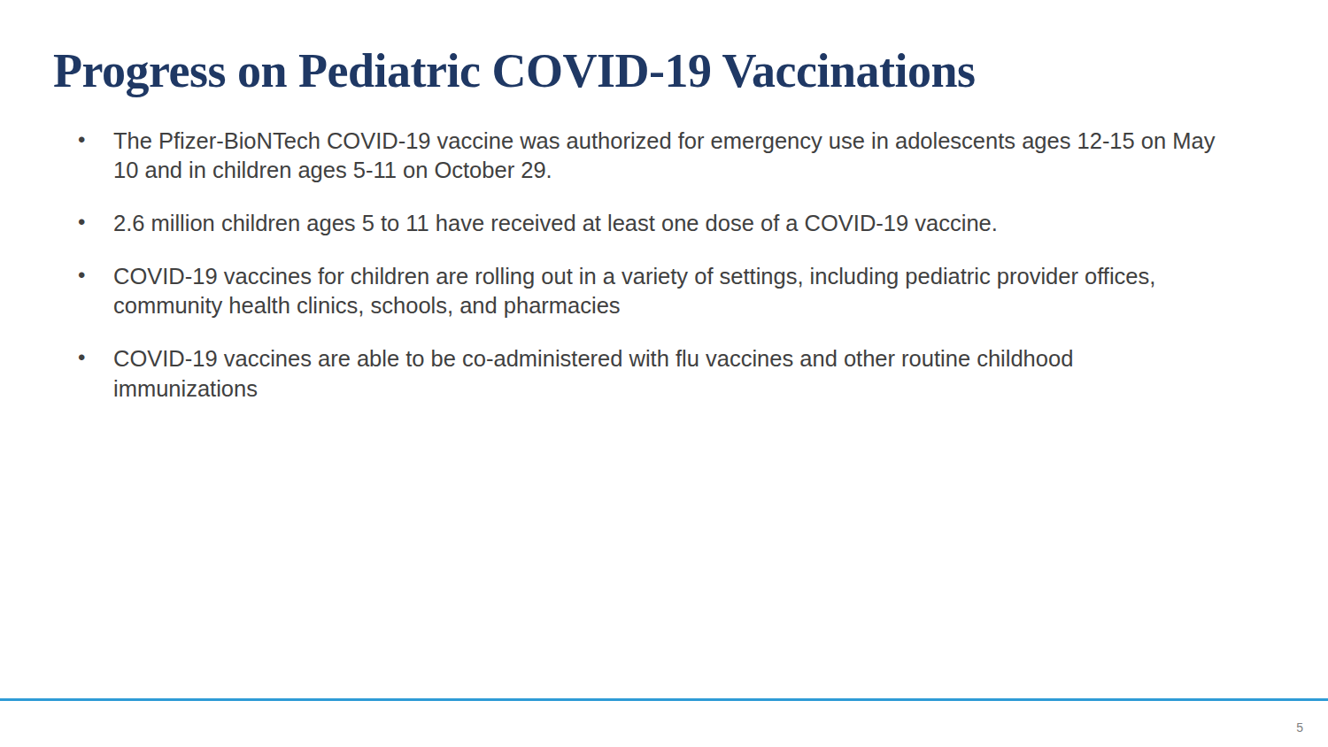Progress on Pediatric COVID-19 Vaccinations
The Pfizer-BioNTech COVID-19 vaccine was authorized for emergency use in adolescents ages 12-15 on May 10 and in children ages 5-11 on October 29.
2.6 million children ages 5 to 11 have received at least one dose of a COVID-19 vaccine.
COVID-19 vaccines for children are rolling out in a variety of settings, including pediatric provider offices, community health clinics, schools, and pharmacies
COVID-19 vaccines are able to be co-administered with flu vaccines and other routine childhood immunizations
5